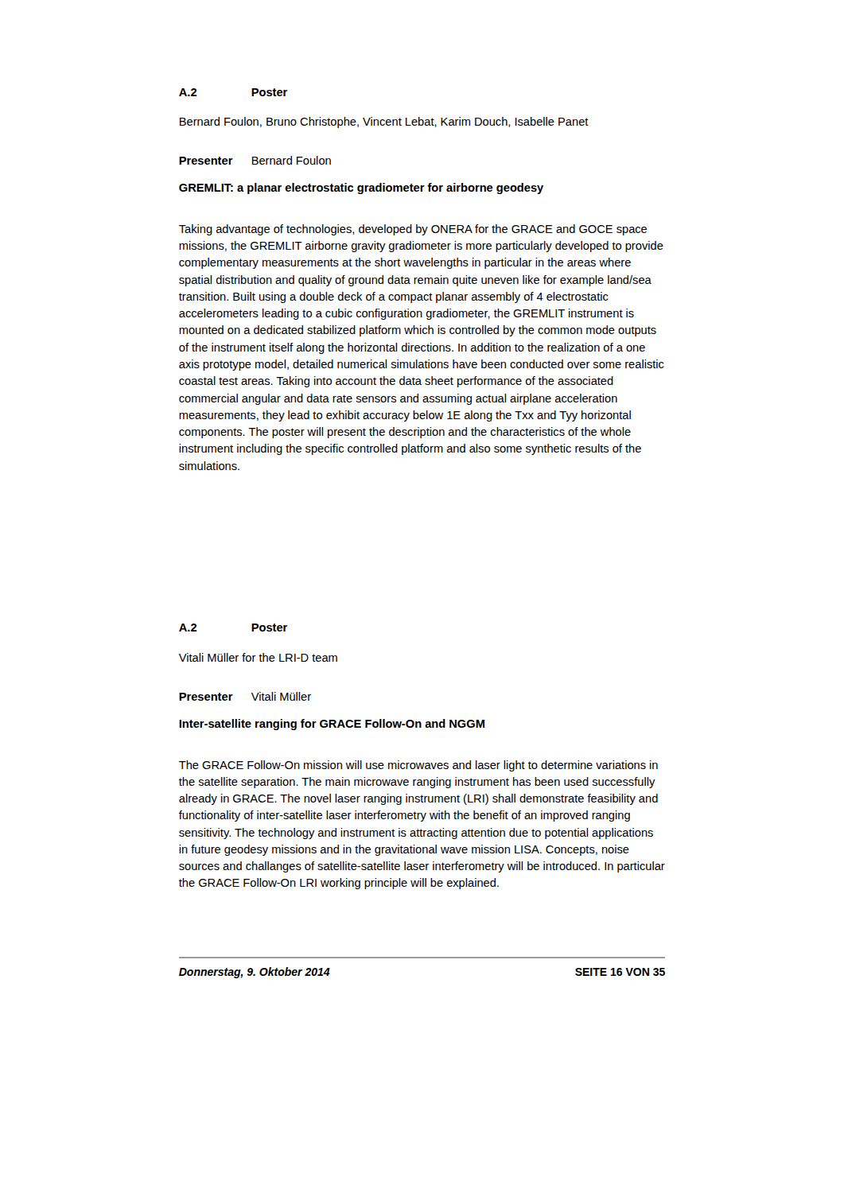A.2 Poster
Bernard Foulon, Bruno Christophe, Vincent Lebat, Karim Douch, Isabelle Panet
Presenter Bernard Foulon
GREMLIT: a planar electrostatic gradiometer for airborne geodesy
Taking advantage of technologies, developed by ONERA for the GRACE and GOCE space missions, the GREMLIT airborne gravity gradiometer is more particularly developed to provide complementary measurements at the short wavelengths in particular in the areas where spatial distribution and quality of ground data remain quite uneven like for example land/sea transition. Built using a double deck of a compact planar assembly of 4 electrostatic accelerometers leading to a cubic configuration gradiometer, the GREMLIT instrument is mounted on a dedicated stabilized platform which is controlled by the common mode outputs of the instrument itself along the horizontal directions. In addition to the realization of a one axis prototype model, detailed numerical simulations have been conducted over some realistic coastal test areas. Taking into account the data sheet performance of the associated commercial angular and data rate sensors and assuming actual airplane acceleration measurements, they lead to exhibit accuracy below 1E along the Txx and Tyy horizontal components. The poster will present the description and the characteristics of the whole instrument including the specific controlled platform and also some synthetic results of the simulations.
A.2 Poster
Vitali Müller for the LRI-D team
Presenter Vitali Müller
Inter-satellite ranging for GRACE Follow-On and NGGM
The GRACE Follow-On mission will use microwaves and laser light to determine variations in the satellite separation. The main microwave ranging instrument has been used successfully already in GRACE. The novel laser ranging instrument (LRI) shall demonstrate feasibility and functionality of inter-satellite laser interferometry with the benefit of an improved ranging sensitivity. The technology and instrument is attracting attention due to potential applications in future geodesy missions and in the gravitational wave mission LISA. Concepts, noise sources and challanges of satellite-satellite laser interferometry will be introduced. In particular the GRACE Follow-On LRI working principle will be explained.
Donnerstag, 9. Oktober 2014 SEITE 16 VON 35